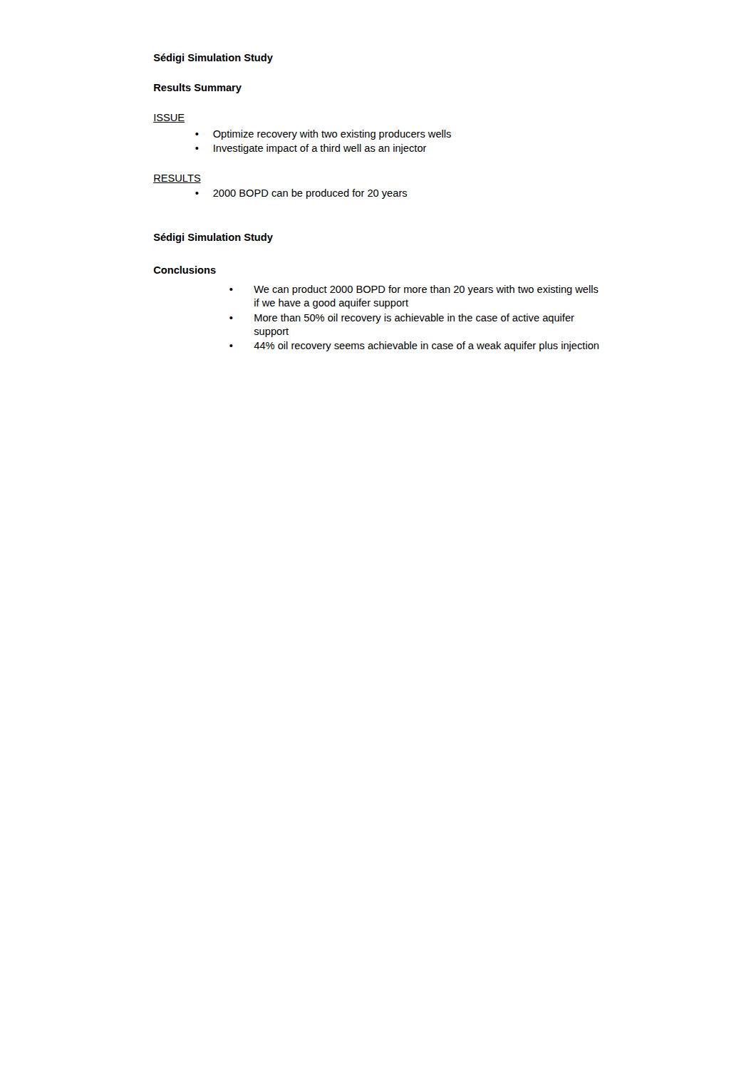Sédigi Simulation Study
Results Summary
ISSUE
Optimize recovery with two existing producers wells
Investigate impact of a third well as an injector
RESULTS
2000 BOPD can be produced for 20 years
Sédigi Simulation Study
Conclusions
We can product 2000 BOPD for more than 20 years with two existing wells if we have a good aquifer support
More than 50% oil recovery is achievable in the case of active aquifer support
44% oil recovery seems achievable in case of a weak aquifer plus injection